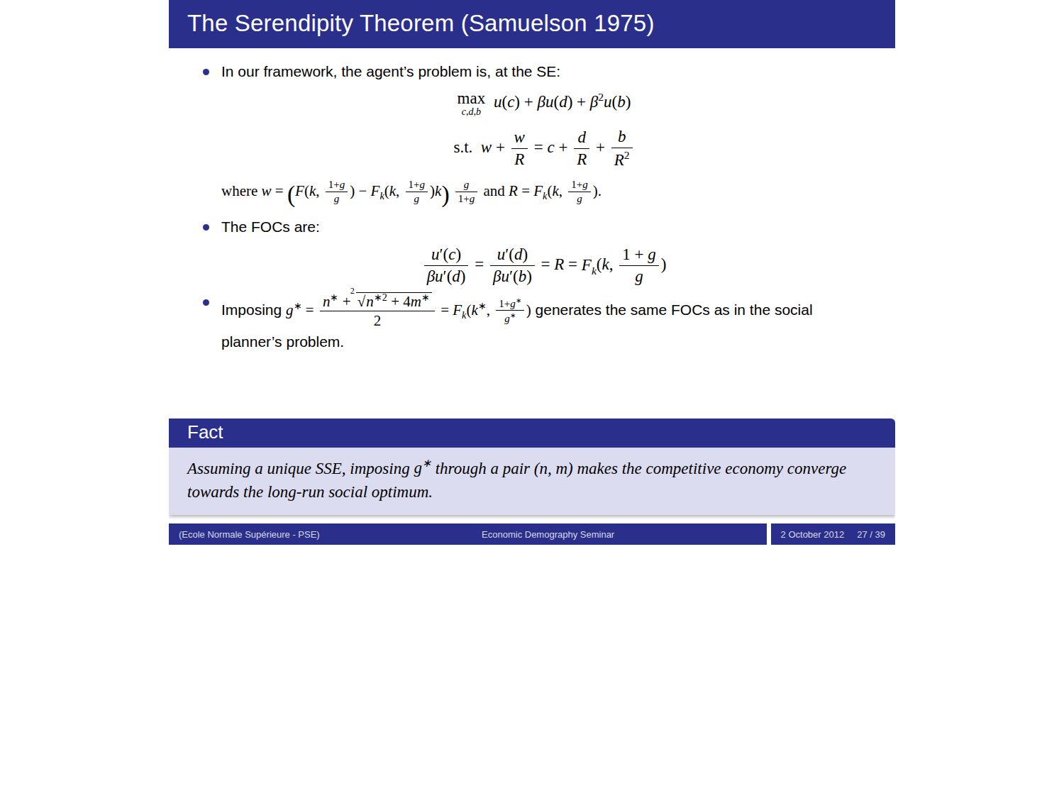The Serendipity Theorem (Samuelson 1975)
In our framework, the agent’s problem is, at the SE:
max c,d,b u(c) + βu(d) + β 2 u(b)
s.t. w + wR = c + dR + bR 2
where w = (F(k, 1+g g) − Fk(k, 1+g g)k) g 1+g and R = Fk(k, 1+g g).
The FOCs are:
u′(c) βu′(d) = u′(d) βu′(b) = R = Fk(k, 1 + g g)
Imposing g∗ = n∗ + 2√n∗2 + 4m∗2 = Fk(k∗, 1+g∗g∗) generates the same FOCs as in the social planner’s problem.
Fact
Assuming a unique SSE, imposing g∗ through a pair (n, m) makes the competitive economy converge towards the long-run social optimum.
(Ecole Normale Supérieure - PSE)
Economic Demography Seminar
2 October 2012 27 / 39